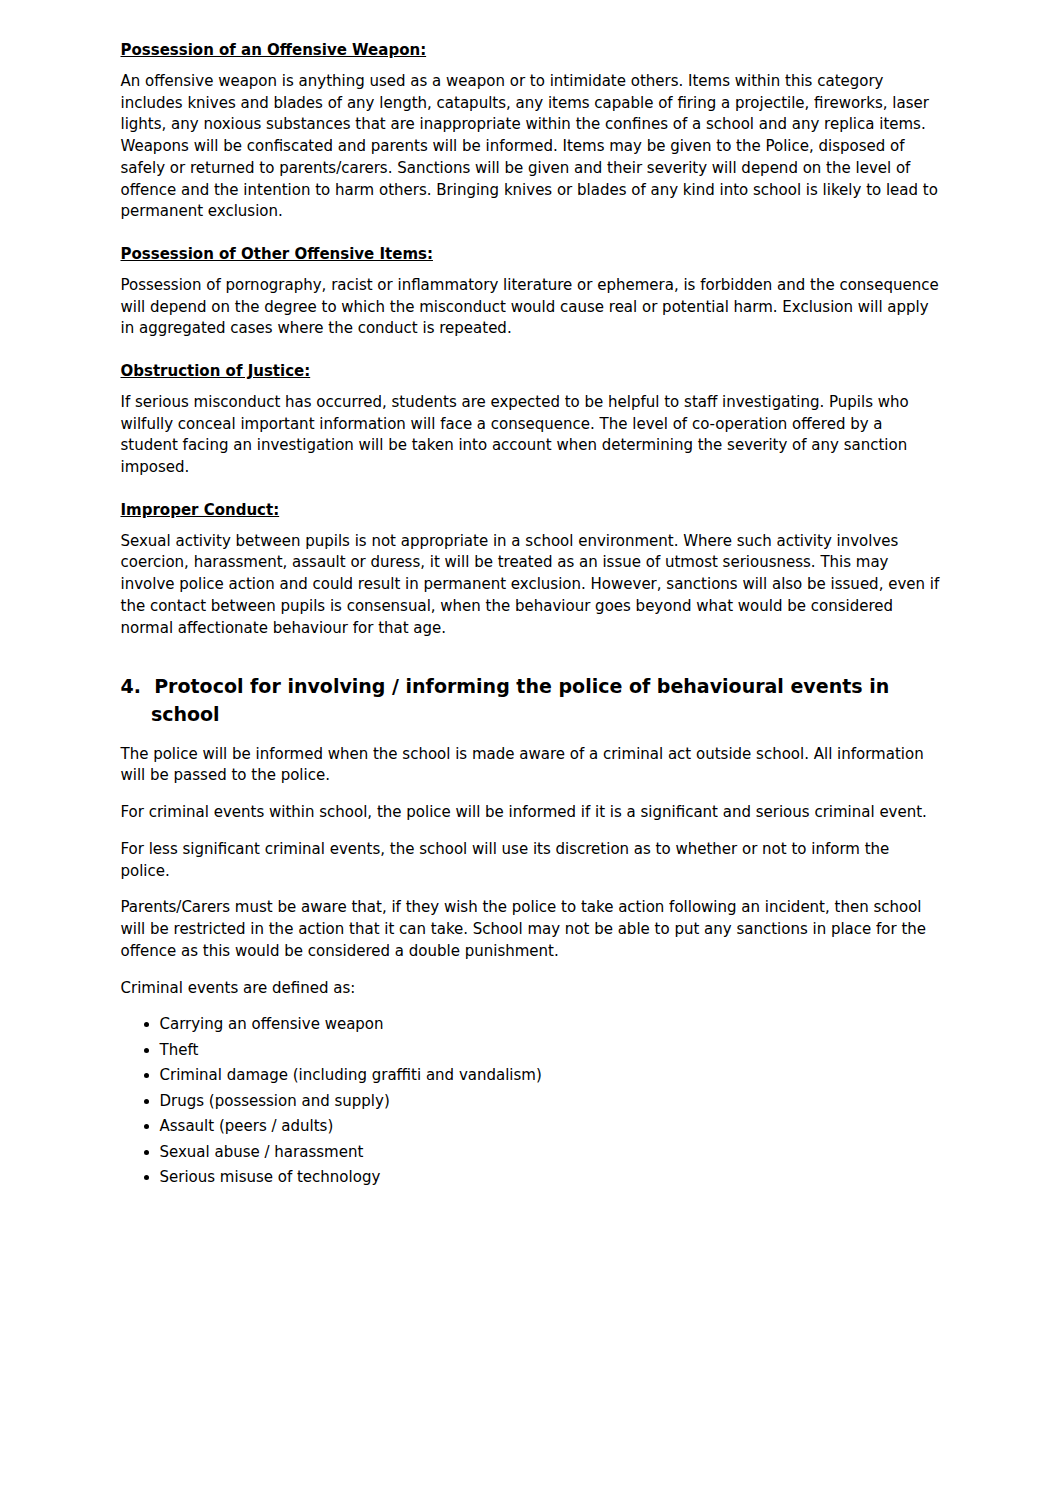Possession of an Offensive Weapon:
An offensive weapon is anything used as a weapon or to intimidate others. Items within this category includes knives and blades of any length, catapults, any items capable of firing a projectile, fireworks, laser lights, any noxious substances that are inappropriate within the confines of a school and any replica items. Weapons will be confiscated and parents will be informed. Items may be given to the Police, disposed of safely or returned to parents/carers. Sanctions will be given and their severity will depend on the level of offence and the intention to harm others. Bringing knives or blades of any kind into school is likely to lead to permanent exclusion.
Possession of Other Offensive Items:
Possession of pornography, racist or inflammatory literature or ephemera, is forbidden and the consequence will depend on the degree to which the misconduct would cause real or potential harm. Exclusion will apply in aggregated cases where the conduct is repeated.
Obstruction of Justice:
If serious misconduct has occurred, students are expected to be helpful to staff investigating. Pupils who wilfully conceal important information will face a consequence. The level of co-operation offered by a student facing an investigation will be taken into account when determining the severity of any sanction imposed.
Improper Conduct:
Sexual activity between pupils is not appropriate in a school environment. Where such activity involves coercion, harassment, assault or duress, it will be treated as an issue of utmost seriousness. This may involve police action and could result in permanent exclusion. However, sanctions will also be issued, even if the contact between pupils is consensual, when the behaviour goes beyond what would be considered normal affectionate behaviour for that age.
4. Protocol for involving / informing the police of behavioural events in school
The police will be informed when the school is made aware of a criminal act outside school. All information will be passed to the police.
For criminal events within school, the police will be informed if it is a significant and serious criminal event.
For less significant criminal events, the school will use its discretion as to whether or not to inform the police.
Parents/Carers must be aware that, if they wish the police to take action following an incident, then school will be restricted in the action that it can take. School may not be able to put any sanctions in place for the offence as this would be considered a double punishment.
Criminal events are defined as:
Carrying an offensive weapon
Theft
Criminal damage (including graffiti and vandalism)
Drugs (possession and supply)
Assault (peers / adults)
Sexual abuse / harassment
Serious misuse of technology